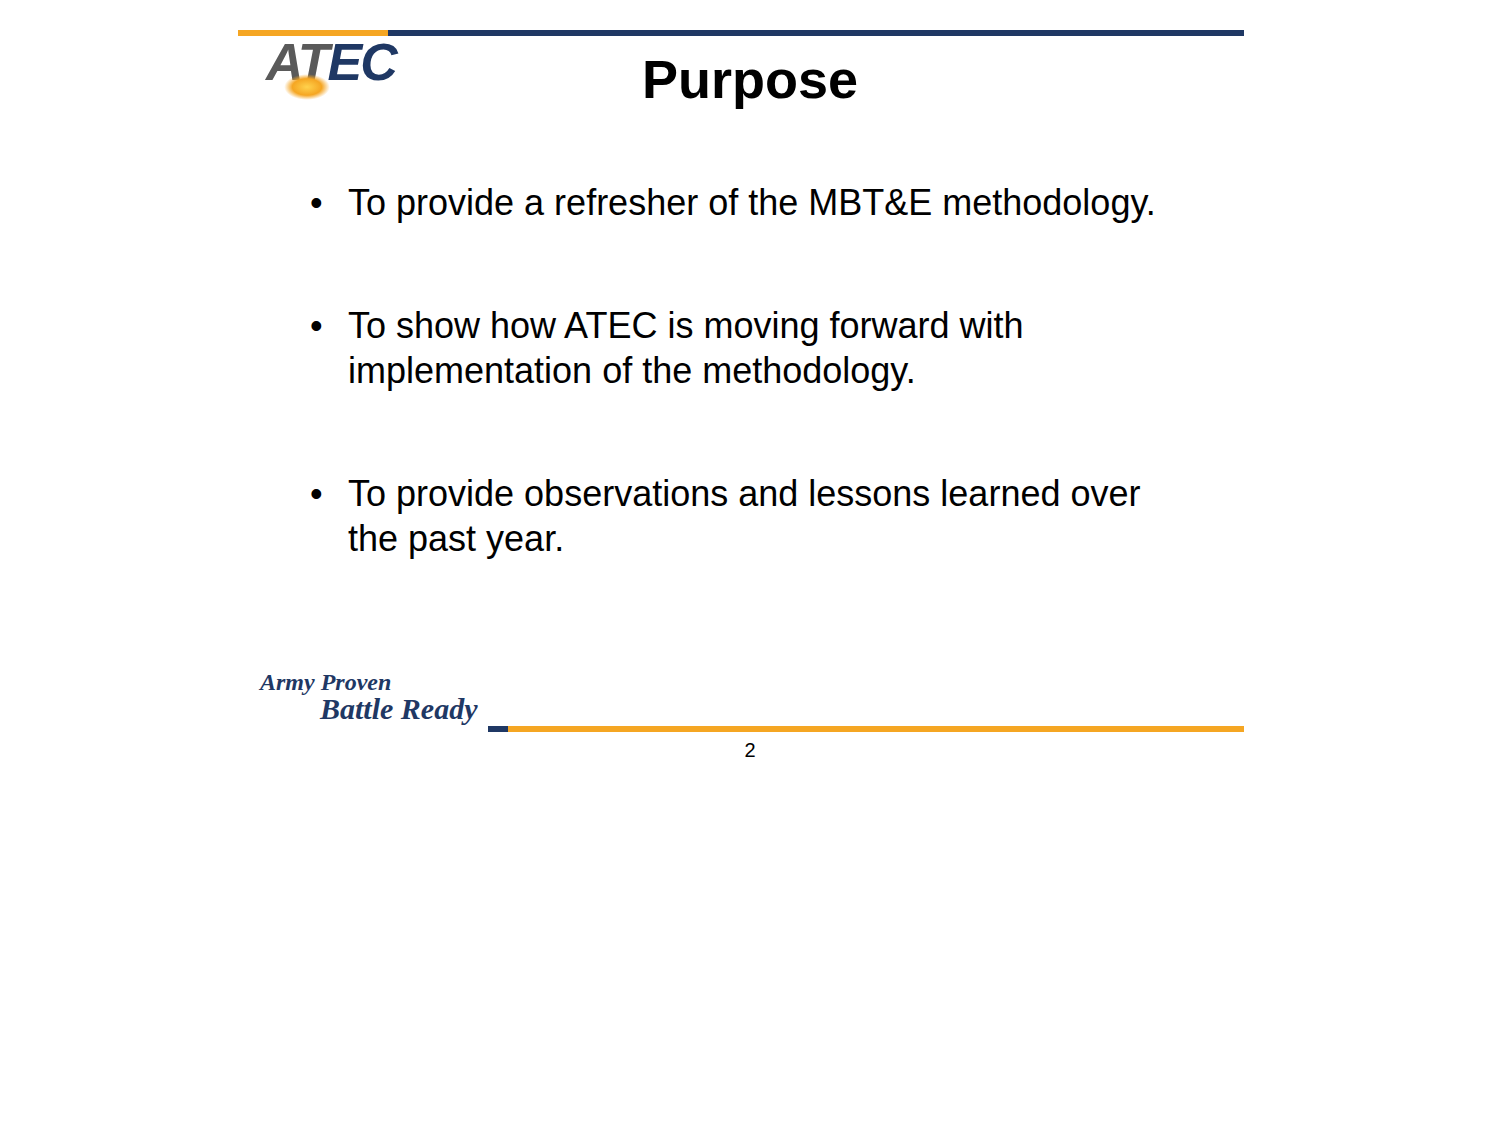ATEC
Purpose
To provide a refresher of the MBT&E methodology.
To show how ATEC is moving forward with implementation of the methodology.
To provide observations and lessons learned over the past year.
Army Proven
Battle Ready
2